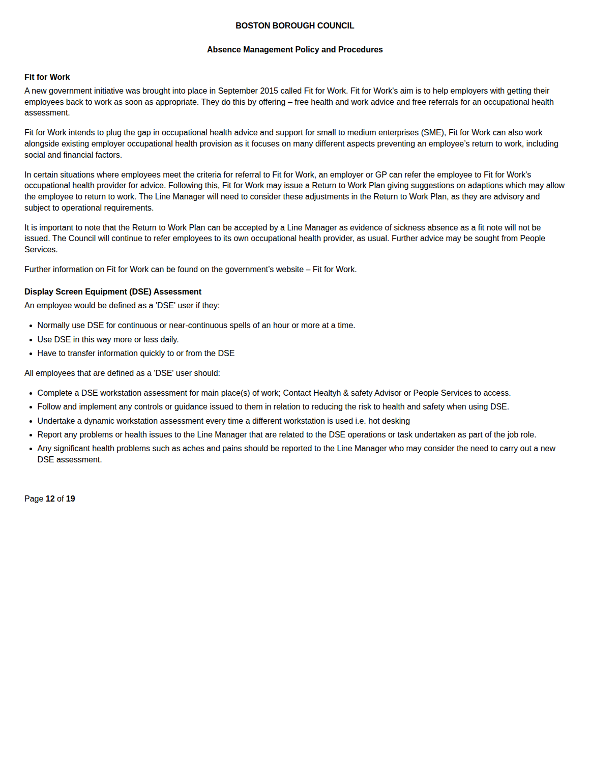BOSTON BOROUGH COUNCIL
Absence Management Policy and Procedures
Fit for Work
A new government initiative was brought into place in September 2015 called Fit for Work. Fit for Work's aim is to help employers with getting their employees back to work as soon as appropriate. They do this by offering – free health and work advice and free referrals for an occupational health assessment.
Fit for Work intends to plug the gap in occupational health advice and support for small to medium enterprises (SME), Fit for Work can also work alongside existing employer occupational health provision as it focuses on many different aspects preventing an employee’s return to work, including social and financial factors.
In certain situations where employees meet the criteria for referral to Fit for Work, an employer or GP can refer the employee to Fit for Work's occupational health provider for advice. Following this, Fit for Work may issue a Return to Work Plan giving suggestions on adaptions which may allow the employee to return to work. The Line Manager will need to consider these adjustments in the Return to Work Plan, as they are advisory and subject to operational requirements.
It is important to note that the Return to Work Plan can be accepted by a Line Manager as evidence of sickness absence as a fit note will not be issued. The Council will continue to refer employees to its own occupational health provider, as usual. Further advice may be sought from People Services.
Further information on Fit for Work can be found on the government’s website – Fit for Work.
Display Screen Equipment (DSE) Assessment
An employee would be defined as a 'DSE' user if they:
Normally use DSE for continuous or near-continuous spells of an hour or more at a time.
Use DSE in this way more or less daily.
Have to transfer information quickly to or from the DSE
All employees that are defined as a 'DSE' user should:
Complete a DSE workstation assessment for main place(s) of work; Contact Healtyh & safety Advisor or People Services to access.
Follow and implement any controls or guidance issued to them in relation to reducing the risk to health and safety when using DSE.
Undertake a dynamic workstation assessment every time a different workstation is used i.e. hot desking
Report any problems or health issues to the Line Manager that are related to the DSE operations or task undertaken as part of the job role.
Any significant health problems such as aches and pains should be reported to the Line Manager who may consider the need to carry out a new DSE assessment.
Page 12 of 19